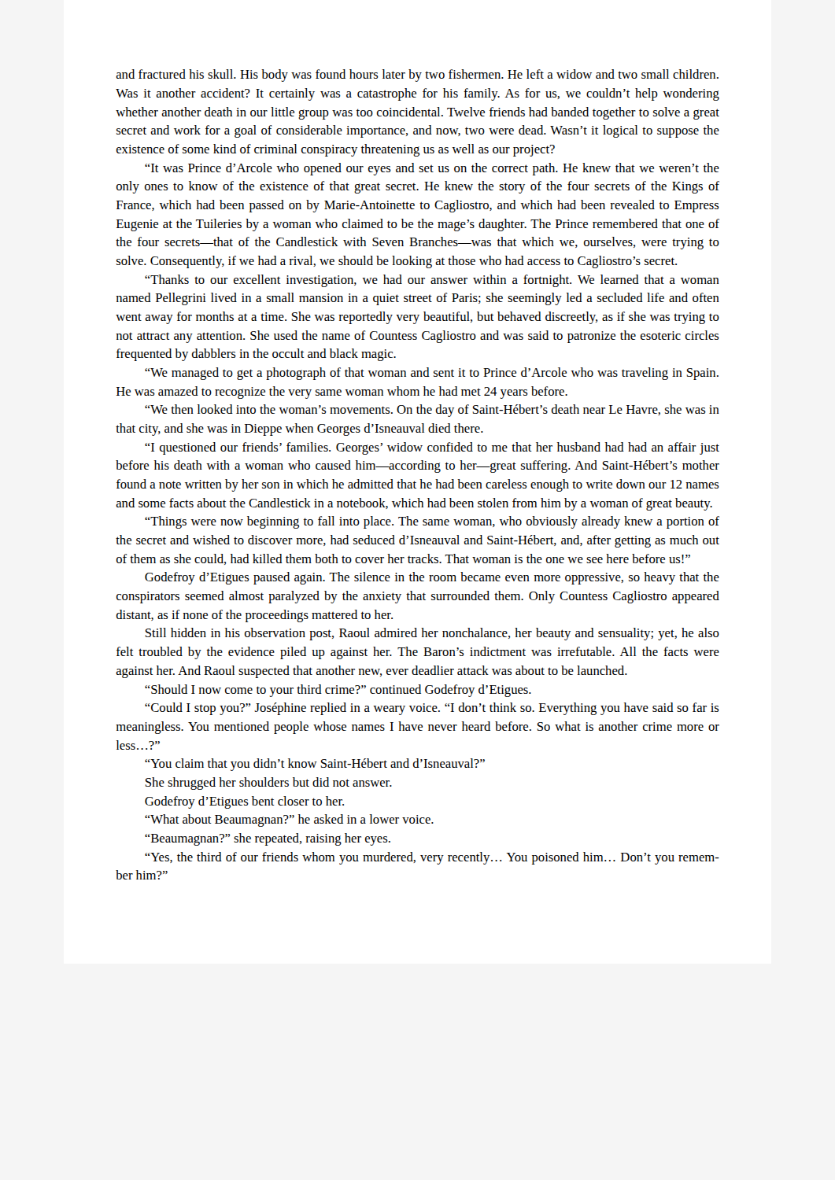and fractured his skull. His body was found hours later by two fishermen. He left a widow and two small children. Was it another accident? It certainly was a catastrophe for his family. As for us, we couldn’t help wondering whether another death in our little group was too coincidental. Twelve friends had banded together to solve a great secret and work for a goal of considerable importance, and now, two were dead. Wasn’t it logical to suppose the existence of some kind of criminal conspiracy threatening us as well as our project?
“It was Prince d’Arcole who opened our eyes and set us on the correct path. He knew that we weren’t the only ones to know of the existence of that great secret. He knew the story of the four secrets of the Kings of France, which had been passed on by Marie-Antoinette to Cagliostro, and which had been revealed to Empress Eugenie at the Tuileries by a woman who claimed to be the mage’s daughter. The Prince remembered that one of the four secrets—that of the Candlestick with Seven Branches—was that which we, ourselves, were trying to solve. Consequently, if we had a rival, we should be looking at those who had access to Cagliostro’s secret.
“Thanks to our excellent investigation, we had our answer within a fortnight. We learned that a woman named Pellegrini lived in a small mansion in a quiet street of Paris; she seemingly led a secluded life and often went away for months at a time. She was reportedly very beautiful, but behaved discreetly, as if she was trying to not attract any attention. She used the name of Countess Cagliostro and was said to patronize the esoteric circles frequented by dabblers in the occult and black magic.
“We managed to get a photograph of that woman and sent it to Prince d’Arcole who was traveling in Spain. He was amazed to recognize the very same woman whom he had met 24 years before.
“We then looked into the woman’s movements. On the day of Saint-Hébert’s death near Le Havre, she was in that city, and she was in Dieppe when Georges d’Isneauval died there.
“I questioned our friends’ families. Georges’ widow confided to me that her husband had had an affair just before his death with a woman who caused him—according to her—great suffering. And Saint-Hébert’s mother found a note written by her son in which he admitted that he had been careless enough to write down our 12 names and some facts about the Candlestick in a notebook, which had been stolen from him by a woman of great beauty.
“Things were now beginning to fall into place. The same woman, who obviously already knew a portion of the secret and wished to discover more, had seduced d’Isneauval and Saint-Hébert, and, after getting as much out of them as she could, had killed them both to cover her tracks. That woman is the one we see here before us!”
Godefroy d’Etigues paused again. The silence in the room became even more oppressive, so heavy that the conspirators seemed almost paralyzed by the anxiety that surrounded them. Only Countess Cagliostro appeared distant, as if none of the proceedings mattered to her.
Still hidden in his observation post, Raoul admired her nonchalance, her beauty and sensuality; yet, he also felt troubled by the evidence piled up against her. The Baron’s indictment was irrefutable. All the facts were against her. And Raoul suspected that another new, ever deadlier attack was about to be launched.
“Should I now come to your third crime?” continued Godefroy d’Etigues.
“Could I stop you?” Joséphine replied in a weary voice. “I don’t think so. Everything you have said so far is meaningless. You mentioned people whose names I have never heard before. So what is another crime more or less…?”
“You claim that you didn’t know Saint-Hébert and d’Isneauval?”
She shrugged her shoulders but did not answer.
Godefroy d’Etigues bent closer to her.
“What about Beaumagnan?” he asked in a lower voice.
“Beaumagnan?” she repeated, raising her eyes.
“Yes, the third of our friends whom you murdered, very recently… You poisoned him… Don’t you remember him?”